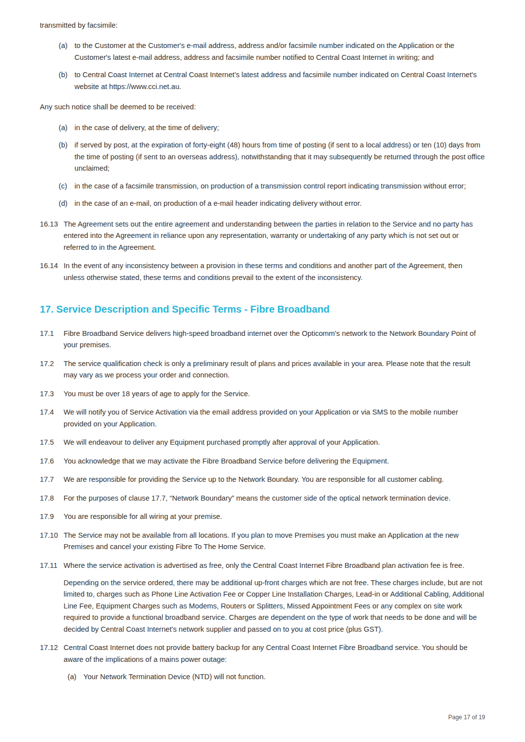transmitted by facsimile:
(a) to the Customer at the Customer's e-mail address, address and/or facsimile number indicated on the Application or the Customer's latest e-mail address, address and facsimile number notified to Central Coast Internet in writing; and
(b) to Central Coast Internet at Central Coast Internet's latest address and facsimile number indicated on Central Coast Internet's website at https://www.cci.net.au.
Any such notice shall be deemed to be received:
(a) in the case of delivery, at the time of delivery;
(b) if served by post, at the expiration of forty-eight (48) hours from time of posting (if sent to a local address) or ten (10) days from the time of posting (if sent to an overseas address), notwithstanding that it may subsequently be returned through the post office unclaimed;
(c) in the case of a facsimile transmission, on production of a transmission control report indicating transmission without error;
(d) in the case of an e-mail, on production of a e-mail header indicating delivery without error.
16.13 The Agreement sets out the entire agreement and understanding between the parties in relation to the Service and no party has entered into the Agreement in reliance upon any representation, warranty or undertaking of any party which is not set out or referred to in the Agreement.
16.14 In the event of any inconsistency between a provision in these terms and conditions and another part of the Agreement, then unless otherwise stated, these terms and conditions prevail to the extent of the inconsistency.
17. Service Description and Specific Terms - Fibre Broadband
17.1 Fibre Broadband Service delivers high-speed broadband internet over the Opticomm's network to the Network Boundary Point of your premises.
17.2 The service qualification check is only a preliminary result of plans and prices available in your area. Please note that the result may vary as we process your order and connection.
17.3 You must be over 18 years of age to apply for the Service.
17.4 We will notify you of Service Activation via the email address provided on your Application or via SMS to the mobile number provided on your Application.
17.5 We will endeavour to deliver any Equipment purchased promptly after approval of your Application.
17.6 You acknowledge that we may activate the Fibre Broadband Service before delivering the Equipment.
17.7 We are responsible for providing the Service up to the Network Boundary. You are responsible for all customer cabling.
17.8 For the purposes of clause 17.7, “Network Boundary” means the customer side of the optical network termination device.
17.9 You are responsible for all wiring at your premise.
17.10 The Service may not be available from all locations. If you plan to move Premises you must make an Application at the new Premises and cancel your existing Fibre To The Home Service.
17.11
Where the service activation is advertised as free, only the Central Coast Internet Fibre Broadband plan activation fee is free.
Depending on the service ordered, there may be additional up-front charges which are not free. These charges include, but are not limited to, charges such as Phone Line Activation Fee or Copper Line Installation Charges, Lead-in or Additional Cabling, Additional Line Fee, Equipment Charges such as Modems, Routers or Splitters, Missed Appointment Fees or any complex on site work required to provide a functional broadband service. Charges are dependent on the type of work that needs to be done and will be decided by Central Coast Internet's network supplier and passed on to you at cost price (plus GST).
17.12 Central Coast Internet does not provide battery backup for any Central Coast Internet Fibre Broadband service. You should be aware of the implications of a mains power outage:
(a) Your Network Termination Device (NTD) will not function.
Page 17 of 19